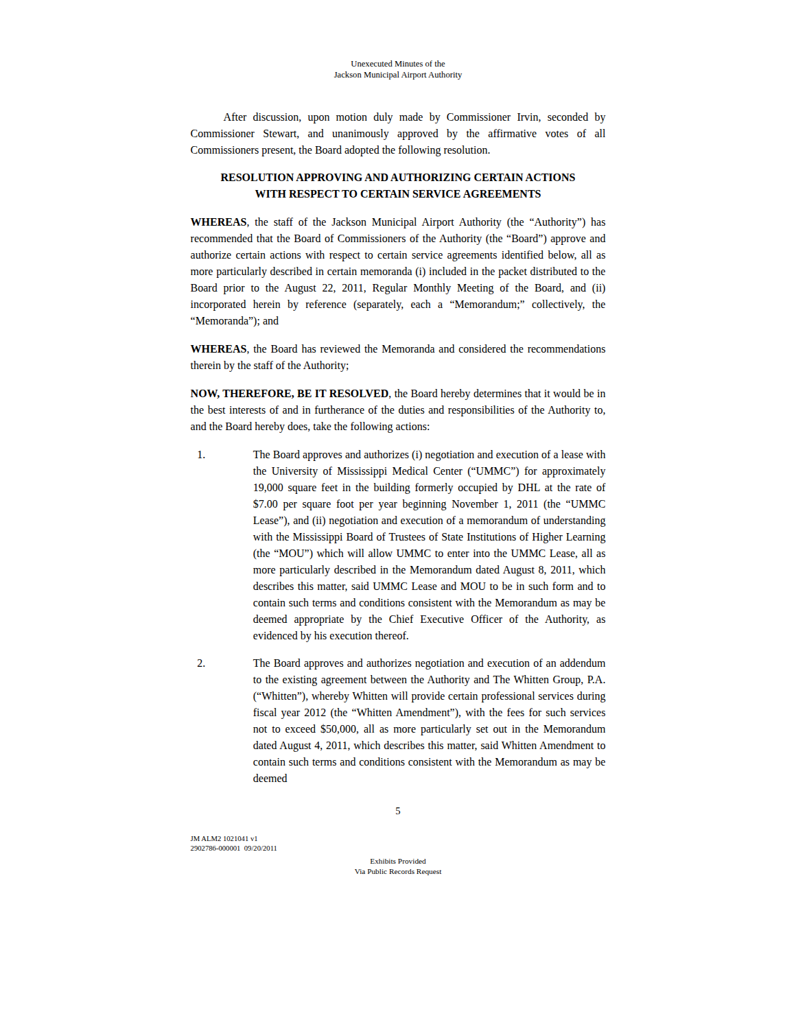Unexecuted Minutes of the
Jackson Municipal Airport Authority
After discussion, upon motion duly made by Commissioner Irvin, seconded by Commissioner Stewart, and unanimously approved by the affirmative votes of all Commissioners present, the Board adopted the following resolution.
Resolution Approving and Authorizing Certain Actions
with Respect to Certain Service Agreements
WHEREAS, the staff of the Jackson Municipal Airport Authority (the “Authority”) has recommended that the Board of Commissioners of the Authority (the “Board”) approve and authorize certain actions with respect to certain service agreements identified below, all as more particularly described in certain memoranda (i) included in the packet distributed to the Board prior to the August 22, 2011, Regular Monthly Meeting of the Board, and (ii) incorporated herein by reference (separately, each a “Memorandum;” collectively, the “Memoranda”); and
WHEREAS, the Board has reviewed the Memoranda and considered the recommendations therein by the staff of the Authority;
NOW, THEREFORE, BE IT RESOLVED, the Board hereby determines that it would be in the best interests of and in furtherance of the duties and responsibilities of the Authority to, and the Board hereby does, take the following actions:
1. The Board approves and authorizes (i) negotiation and execution of a lease with the University of Mississippi Medical Center (“UMMC”) for approximately 19,000 square feet in the building formerly occupied by DHL at the rate of $7.00 per square foot per year beginning November 1, 2011 (the “UMMC Lease”), and (ii) negotiation and execution of a memorandum of understanding with the Mississippi Board of Trustees of State Institutions of Higher Learning (the “MOU”) which will allow UMMC to enter into the UMMC Lease, all as more particularly described in the Memorandum dated August 8, 2011, which describes this matter, said UMMC Lease and MOU to be in such form and to contain such terms and conditions consistent with the Memorandum as may be deemed appropriate by the Chief Executive Officer of the Authority, as evidenced by his execution thereof.
2. The Board approves and authorizes negotiation and execution of an addendum to the existing agreement between the Authority and The Whitten Group, P.A. (“Whitten”), whereby Whitten will provide certain professional services during fiscal year 2012 (the “Whitten Amendment”), with the fees for such services not to exceed $50,000, all as more particularly set out in the Memorandum dated August 4, 2011, which describes this matter, said Whitten Amendment to contain such terms and conditions consistent with the Memorandum as may be deemed
5
JM ALM2 1021041 v1
2902786-000001 09/20/2011
Exhibits Provided
Via Public Records Request